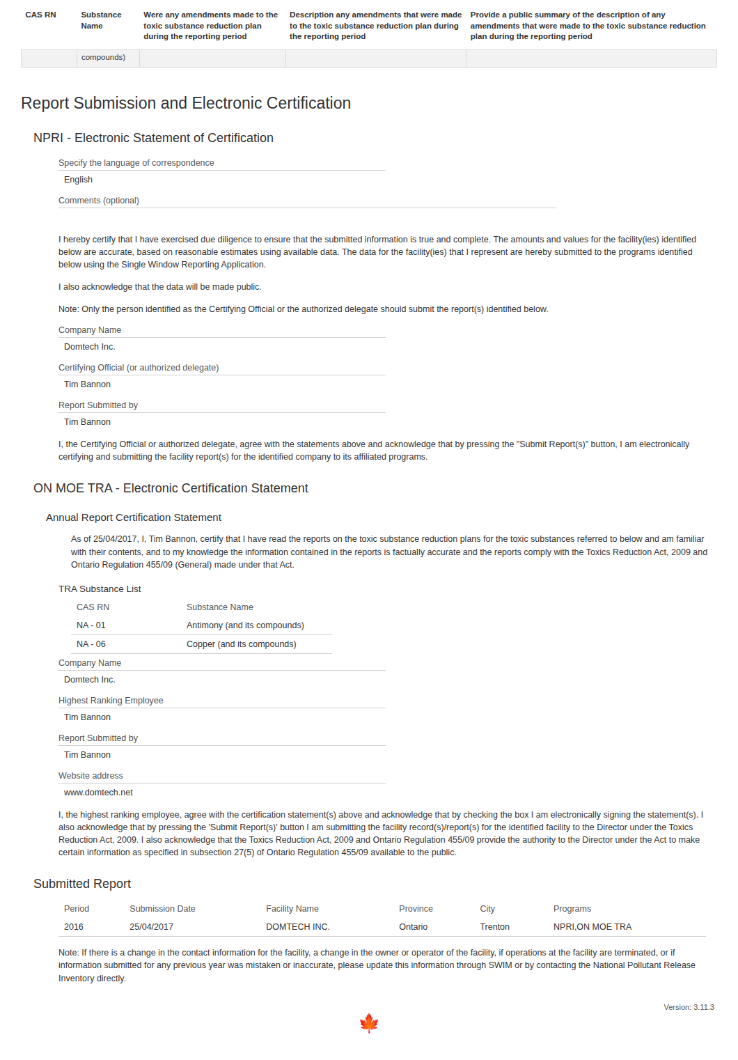| CAS RN | Substance Name | Were any amendments made to the toxic substance reduction plan during the reporting period | Description any amendments that were made to the toxic substance reduction plan during the reporting period | Provide a public summary of the description of any amendments that were made to the toxic substance reduction plan during the reporting period |
| --- | --- | --- | --- | --- |
| | compounds) | | | |
Report Submission and Electronic Certification
NPRI - Electronic Statement of Certification
Specify the language of correspondence
English
Comments (optional)
I hereby certify that I have exercised due diligence to ensure that the submitted information is true and complete. The amounts and values for the facility(ies) identified below are accurate, based on reasonable estimates using available data. The data for the facility(ies) that I represent are hereby submitted to the programs identified below using the Single Window Reporting Application.
I also acknowledge that the data will be made public.
Note: Only the person identified as the Certifying Official or the authorized delegate should submit the report(s) identified below.
Company Name
Domtech Inc.
Certifying Official (or authorized delegate)
Tim Bannon
Report Submitted by
Tim Bannon
I, the Certifying Official or authorized delegate, agree with the statements above and acknowledge that by pressing the "Submit Report(s)" button, I am electronically certifying and submitting the facility report(s) for the identified company to its affiliated programs.
ON MOE TRA - Electronic Certification Statement
Annual Report Certification Statement
As of 25/04/2017, I, Tim Bannon, certify that I have read the reports on the toxic substance reduction plans for the toxic substances referred to below and am familiar with their contents, and to my knowledge the information contained in the reports is factually accurate and the reports comply with the Toxics Reduction Act, 2009 and Ontario Regulation 455/09 (General) made under that Act.
TRA Substance List
| CAS RN | Substance Name |
| --- | --- |
| NA - 01 | Antimony (and its compounds) |
| NA - 06 | Copper (and its compounds) |
Company Name
Domtech Inc.
Highest Ranking Employee
Tim Bannon
Report Submitted by
Tim Bannon
Website address
www.domtech.net
I, the highest ranking employee, agree with the certification statement(s) above and acknowledge that by checking the box I am electronically signing the statement(s). I also acknowledge that by pressing the 'Submit Report(s)' button I am submitting the facility record(s)/report(s) for the identified facility to the Director under the Toxics Reduction Act, 2009. I also acknowledge that the Toxics Reduction Act, 2009 and Ontario Regulation 455/09 provide the authority to the Director under the Act to make certain information as specified in subsection 27(5) of Ontario Regulation 455/09 available to the public.
Submitted Report
| Period | Submission Date | Facility Name | Province | City | Programs |
| --- | --- | --- | --- | --- | --- |
| 2016 | 25/04/2017 | DOMTECH INC. | Ontario | Trenton | NPRI,ON MOE TRA |
Note: If there is a change in the contact information for the facility, a change in the owner or operator of the facility, if operations at the facility are terminated, or if information submitted for any previous year was mistaken or inaccurate, please update this information through SWIM or by contacting the National Pollutant Release Inventory directly.
Version: 3.11.3
🍁